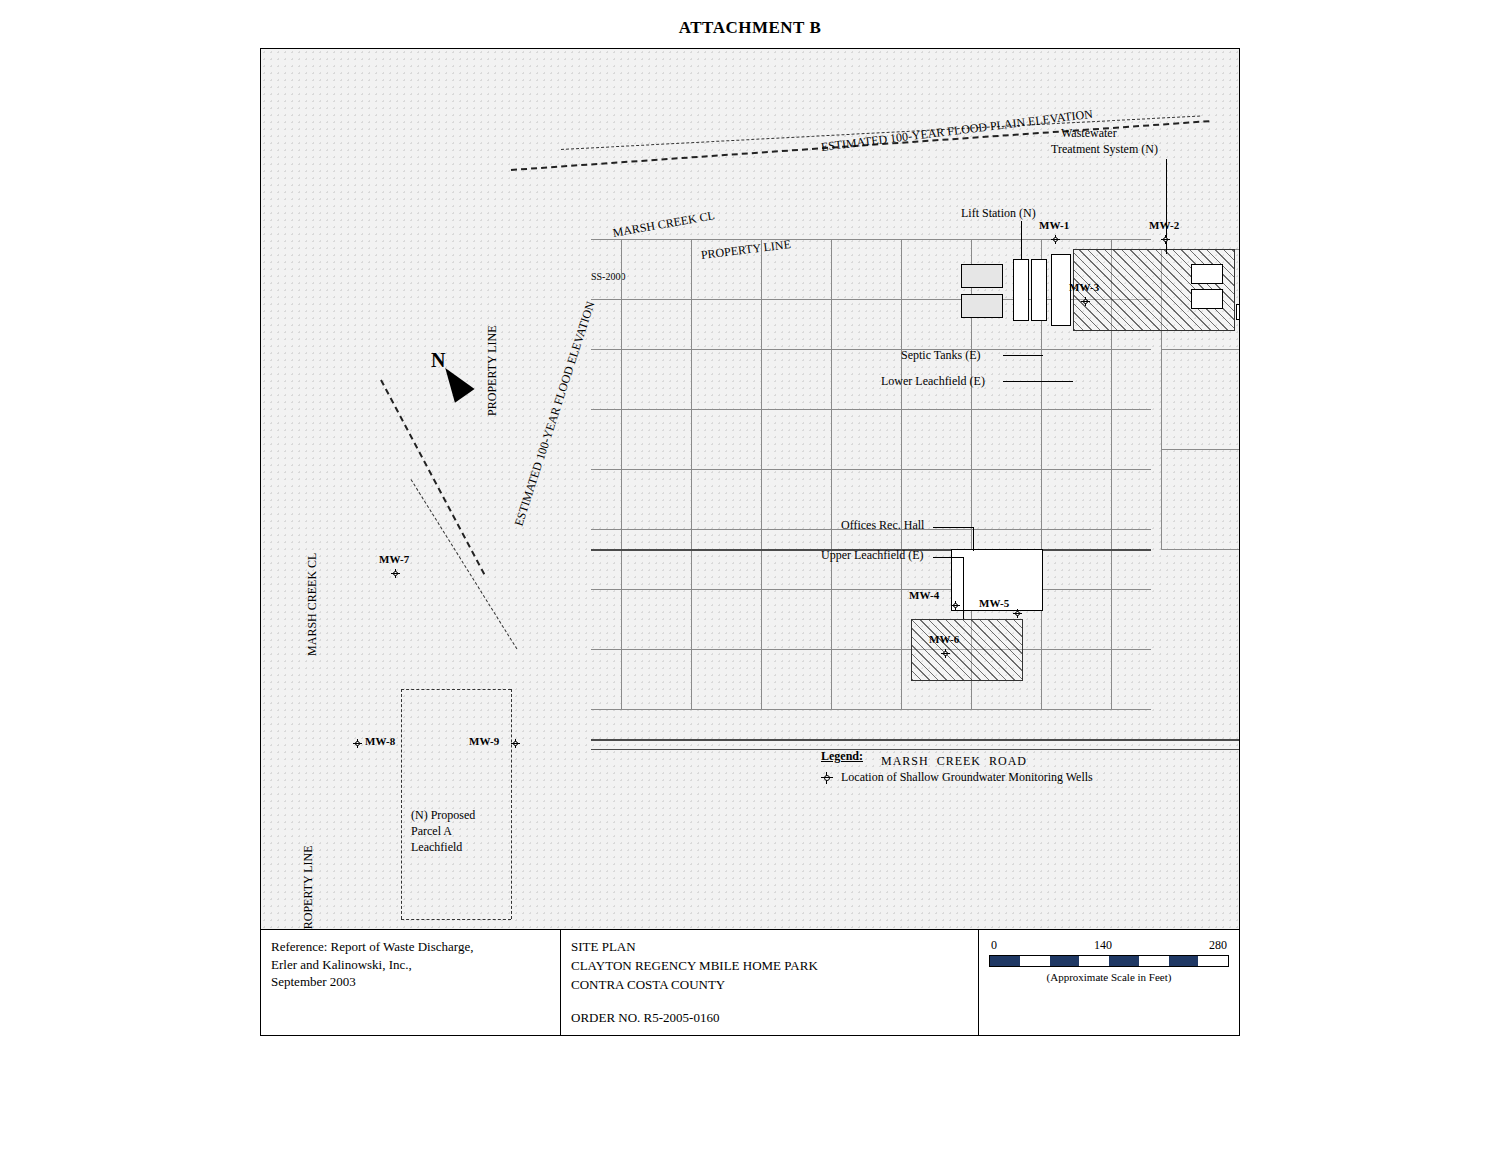ATTACHMENT B
ESTIMATED 100-YEAR FLOOD PLAIN ELEVATION
MARSH CREEK CL
PROPERTY LINE
PROPERTY LINE
ESTIMATED 100-YEAR FLOOD ELEVATION
MARSH CREEK CL
PROPERTY LINE
SS-2000
N
MARSH CREEK ROAD
Wastewater
Treatment System (N)
Lift Station (N)
MW-1
MW-2
MW-3
Septic Tanks (E)
Lower Leachfield (E)
Offices Rec. Hall
Upper Leachfield (E)
MW-4
MW-5
MW-6
(N) Proposed
Parcel A
Leachfield
MW-7
MW-8
MW-9
Legend:
Location of Shallow Groundwater Monitoring Wells
Reference: Report of Waste Discharge,
Erler and Kalinowski, Inc.,
September 2003
SITE PLAN
CLAYTON REGENCY MBILE HOME PARK
CONTRA COSTA COUNTY
ORDER NO. R5-2005-0160
0 140 280
(Approximate Scale in Feet)